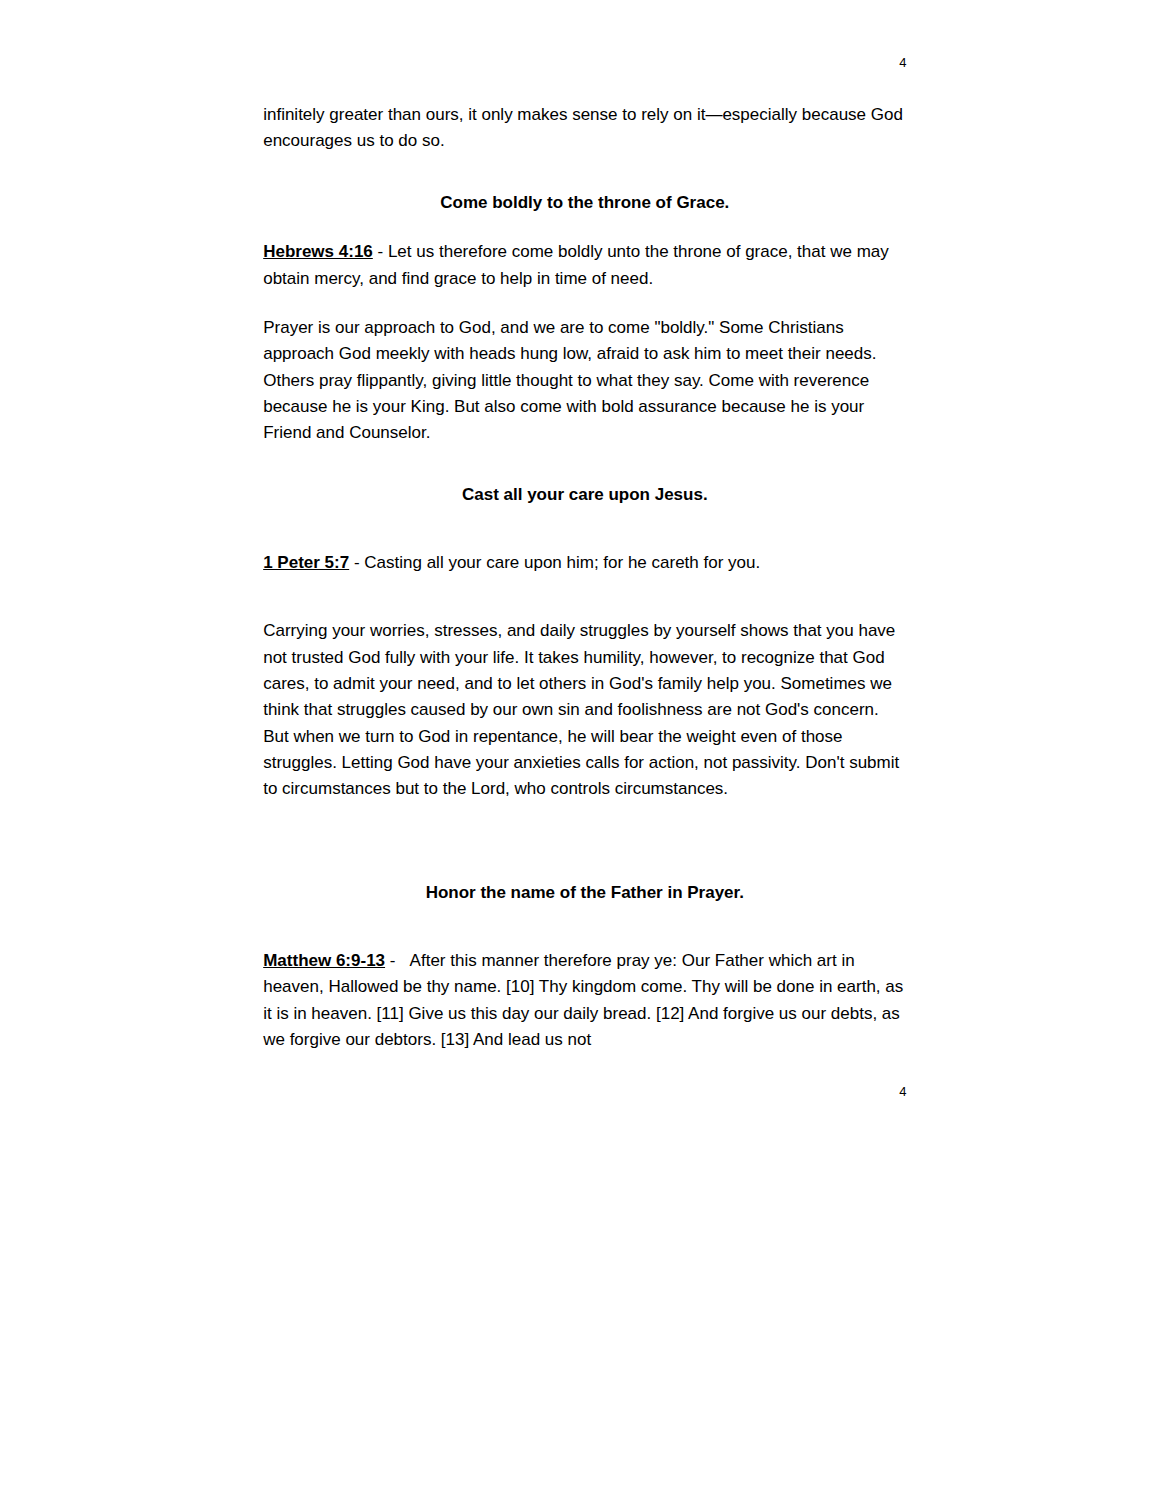4
infinitely greater than ours, it only makes sense to rely on it—especially because God encourages us to do so.
Come boldly to the throne of Grace.
Hebrews 4:16 - Let us therefore come boldly unto the throne of grace, that we may obtain mercy, and find grace to help in time of need.
Prayer is our approach to God, and we are to come "boldly." Some Christians approach God meekly with heads hung low, afraid to ask him to meet their needs. Others pray flippantly, giving little thought to what they say. Come with reverence because he is your King. But also come with bold assurance because he is your Friend and Counselor.
Cast all your care upon Jesus.
1 Peter 5:7 - Casting all your care upon him; for he careth for you.
Carrying your worries, stresses, and daily struggles by yourself shows that you have not trusted God fully with your life. It takes humility, however, to recognize that God cares, to admit your need, and to let others in God's family help you. Sometimes we think that struggles caused by our own sin and foolishness are not God's concern. But when we turn to God in repentance, he will bear the weight even of those struggles. Letting God have your anxieties calls for action, not passivity. Don't submit to circumstances but to the Lord, who controls circumstances.
Honor the name of the Father in Prayer.
Matthew 6:9-13 - After this manner therefore pray ye: Our Father which art in heaven, Hallowed be thy name. [10] Thy kingdom come. Thy will be done in earth, as it is in heaven. [11] Give us this day our daily bread. [12] And forgive us our debts, as we forgive our debtors. [13] And lead us not
4